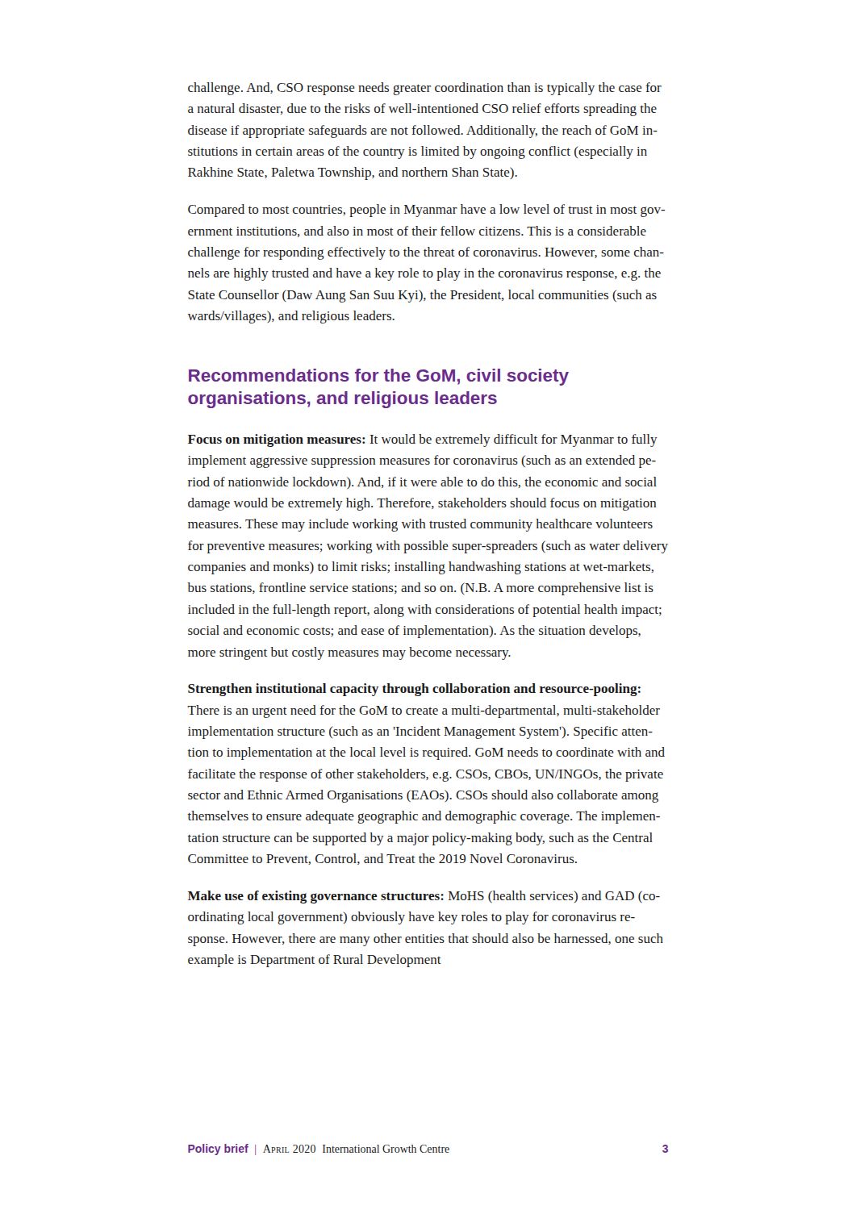challenge. And, CSO response needs greater coordination than is typically the case for a natural disaster, due to the risks of well-intentioned CSO relief efforts spreading the disease if appropriate safeguards are not followed. Additionally, the reach of GoM institutions in certain areas of the country is limited by ongoing conflict (especially in Rakhine State, Paletwa Township, and northern Shan State).
Compared to most countries, people in Myanmar have a low level of trust in most government institutions, and also in most of their fellow citizens. This is a considerable challenge for responding effectively to the threat of coronavirus. However, some channels are highly trusted and have a key role to play in the coronavirus response, e.g. the State Counsellor (Daw Aung San Suu Kyi), the President, local communities (such as wards/villages), and religious leaders.
Recommendations for the GoM, civil society organisations, and religious leaders
Focus on mitigation measures: It would be extremely difficult for Myanmar to fully implement aggressive suppression measures for coronavirus (such as an extended period of nationwide lockdown). And, if it were able to do this, the economic and social damage would be extremely high. Therefore, stakeholders should focus on mitigation measures. These may include working with trusted community healthcare volunteers for preventive measures; working with possible super-spreaders (such as water delivery companies and monks) to limit risks; installing handwashing stations at wet-markets, bus stations, frontline service stations; and so on. (N.B. A more comprehensive list is included in the full-length report, along with considerations of potential health impact; social and economic costs; and ease of implementation). As the situation develops, more stringent but costly measures may become necessary.
Strengthen institutional capacity through collaboration and resource-pooling: There is an urgent need for the GoM to create a multi-departmental, multi-stakeholder implementation structure (such as an 'Incident Management System'). Specific attention to implementation at the local level is required. GoM needs to coordinate with and facilitate the response of other stakeholders, e.g. CSOs, CBOs, UN/INGOs, the private sector and Ethnic Armed Organisations (EAOs). CSOs should also collaborate among themselves to ensure adequate geographic and demographic coverage. The implementation structure can be supported by a major policy-making body, such as the Central Committee to Prevent, Control, and Treat the 2019 Novel Coronavirus.
Make use of existing governance structures: MoHS (health services) and GAD (coordinating local government) obviously have key roles to play for coronavirus response. However, there are many other entities that should also be harnessed, one such example is Department of Rural Development
Policy brief | April 2020 International Growth Centre 3